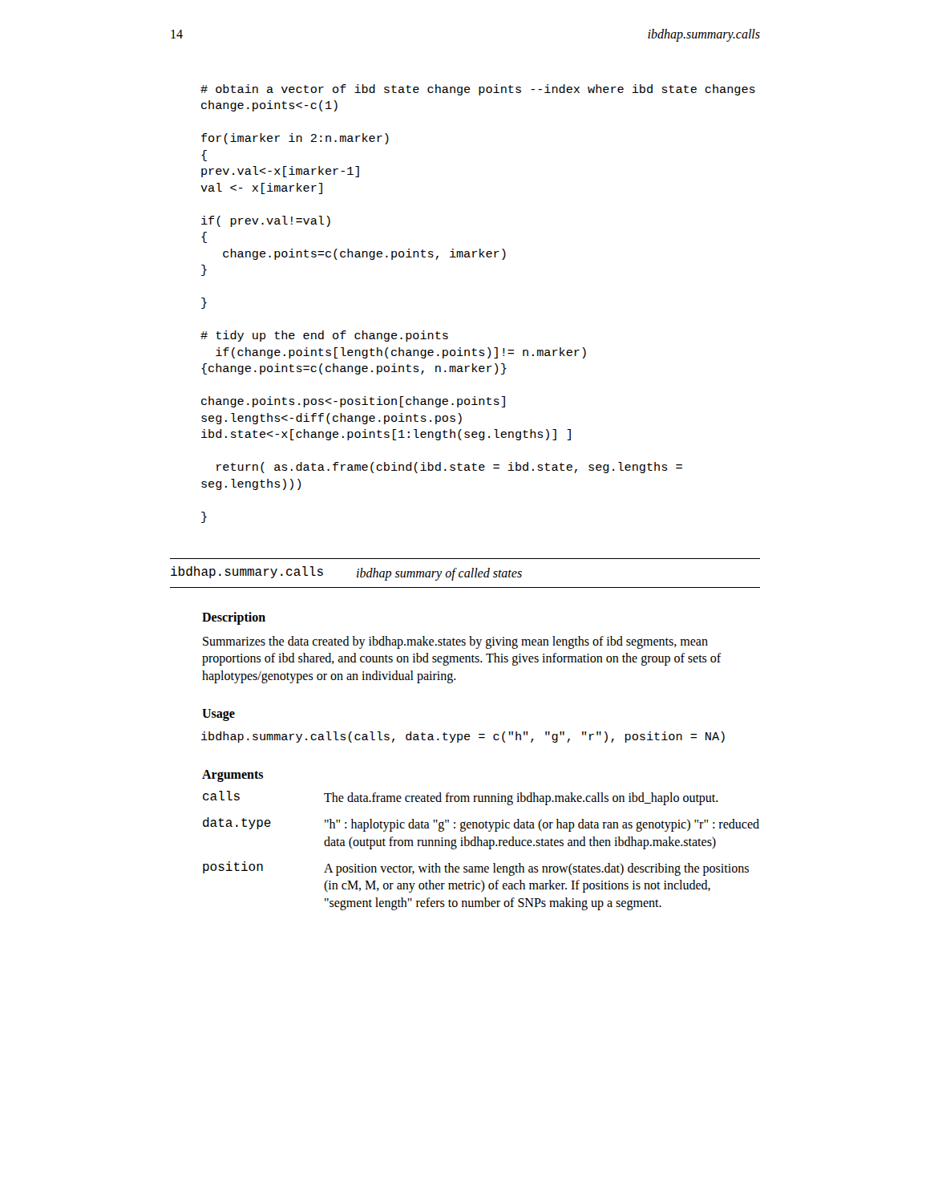14 ibdhap.summary.calls
# obtain a vector of ibd state change points --index where ibd state changes
change.points<-c(1)

for(imarker in 2:n.marker)
{
prev.val<-x[imarker-1]
val <- x[imarker]

if( prev.val!=val)
{
   change.points=c(change.points, imarker)
}

}

# tidy up the end of change.points
  if(change.points[length(change.points)]!= n.marker){change.points=c(change.points, n.marker)}

change.points.pos<-position[change.points]
seg.lengths<-diff(change.points.pos)
ibd.state<-x[change.points[1:length(seg.lengths)] ]

  return( as.data.frame(cbind(ibd.state = ibd.state, seg.lengths = seg.lengths)))

}
ibdhap.summary.calls ibdhap summary of called states
Description
Summarizes the data created by ibdhap.make.states by giving mean lengths of ibd segments, mean proportions of ibd shared, and counts on ibd segments. This gives information on the group of sets of haplotypes/genotypes or on an individual pairing.
Usage
ibdhap.summary.calls(calls, data.type = c("h", "g", "r"), position = NA)
Arguments
calls
The data.frame created from running ibdhap.make.calls on ibd_haplo output.
data.type
"h" : haplotypic data "g" : genotypic data (or hap data ran as genotypic) "r" : reduced data (output from running ibdhap.reduce.states and then ibdhap.make.states)
position
A position vector, with the same length as nrow(states.dat) describing the positions (in cM, M, or any other metric) of each marker. If positions is not included, "segment length" refers to number of SNPs making up a segment.